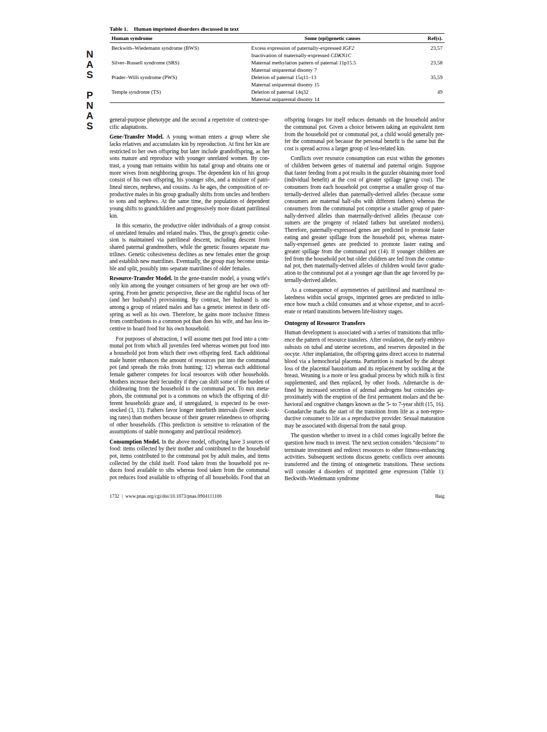NAS PNAS
Table 1. Human imprinted disorders discussed in text
| Human syndrome | Some (epi)genetic causes | Ref(s). |
| --- | --- | --- |
| Beckwith–Wiedemann syndrome (BWS) | Excess expression of paternally-expressed IGF2 | 23,57 |
| | Inactivation of maternally-expressed CDKN1C | |
| Silver–Russell syndrome (SRS) | Maternal methylation pattern of paternal 11p15.5 | 23,58 |
| | Maternal uniparental disomy 7 | |
| Prader–Willi syndrome (PWS) | Deletion of paternal 15q11–13 | 35,59 |
| | Maternal uniparental disomy 15 | |
| Temple syndrome (TS) | Deletion of paternal 14q32 | 49 |
| | Maternal uniparental disomy 14 | |
general-purpose phenotype and the second a repertoire of context-specific adaptations.
Gene-Transfer Model. A young woman enters a group where she lacks relatives and accumulates kin by reproduction. At first her kin are restricted to her own offspring but later include grandoffspring, as her sons mature and reproduce with younger unrelated women. By contrast, a young man remains within his natal group and obtains one or more wives from neighboring groups. The dependent kin of his group consist of his own offspring, his younger sibs, and a mixture of patrilineal nieces, nephews, and cousins. As he ages, the composition of reproductive males in his group gradually shifts from uncles and brothers to sons and nephews. At the same time, the population of dependent young shifts to grandchildren and progressively more distant patrilineal kin.
In this scenario, the productive older individuals of a group consist of unrelated females and related males. Thus, the group's genetic cohesion is maintained via patrilineal descent, including descent from shared paternal grandmothers, while the genetic fissures separate matrilines. Genetic cohesiveness declines as new females enter the group and establish new matrilines. Eventually, the group may become unstable and split, possibly into separate matrilines of older females.
Resource-Transfer Model. In the gene-transfer model, a young wife's only kin among the younger consumers of her group are her own offspring. From her genetic perspective, these are the rightful focus of her (and her husband's) provisioning. By contrast, her husband is one among a group of related males and has a genetic interest in their offspring as well as his own. Therefore, he gains more inclusive fitness from contributions to a common pot than does his wife, and has less incentive to hoard food for his own household.
For purposes of abstraction, I will assume men put food into a communal pot from which all juveniles feed whereas women put food into a household pot from which their own offspring feed. Each additional male hunter enhances the amount of resources put into the communal pot (and spreads the risks from hunting; 12) whereas each additional female gatherer competes for local resources with other households. Mothers increase their fecundity if they can shift some of the burden of childrearing from the household to the communal pot. To mix metaphors, the communal pot is a commons on which the offspring of different households graze and, if unregulated, is expected to be overstocked (3, 13). Fathers favor longer interbirth intervals (lower stocking rates) than mothers because of their greater relatedness to offspring of other households. (This prediction is sensitive to relaxation of the assumptions of stable monogamy and patrilocal residence).
Consumption Model. In the above model, offspring have 3 sources of food: items collected by their mother and contributed to the household pot, items contributed to the communal pot by adult males, and items collected by the child itself. Food taken from the household pot reduces food available to sibs whereas food taken from the communal pot reduces food available to offspring of all households. Food that an offspring forages for itself reduces demands on the household and/or the communal pot. Given a choice between taking an equivalent item from the household pot or communal pot, a child would generally prefer the communal pot because the personal benefit is the same but the cost is spread across a larger group of less-related kin.
Conflicts over resource consumption can exist within the genomes of children between genes of maternal and paternal origin. Suppose that faster feeding from a pot results in the guzzler obtaining more food (individual benefit) at the cost of greater spillage (group cost). The consumers from each household pot comprise a smaller group of maternally-derived alleles than paternally-derived alleles (because some consumers are maternal half-sibs with different fathers) whereas the consumers from the communal pot comprise a smaller group of paternally-derived alleles than maternally-derived alleles (because consumers are the progeny of related fathers but unrelated mothers). Therefore, paternally-expressed genes are predicted to promote faster eating and greater spillage from the household pot, whereas maternally-expressed genes are predicted to promote faster eating and greater spillage from the communal pot (14). If younger children are fed from the household pot but older children are fed from the communal pot, then maternally-derived alleles of children would favor graduation to the communal pot at a younger age than the age favored by paternally-derived alleles.
As a consequence of asymmetries of patrilineal and matrilineal relatedness within social groups, imprinted genes are predicted to influence how much a child consumes and at whose expense, and to accelerate or retard transitions between life-history stages.
Ontogeny of Resource Transfers
Human development is associated with a series of transitions that influence the pattern of resource transfers. After ovulation, the early embryo subsists on tubal and uterine secretions, and reserves deposited in the oocyte. After implantation, the offspring gains direct access to maternal blood via a hemochorial placenta. Parturition is marked by the abrupt loss of the placental haustorium and its replacement by suckling at the breast. Weaning is a more or less gradual process by which milk is first supplemented, and then replaced, by other foods. Adrenarche is defined by increased secretion of adrenal androgens but coincides approximately with the eruption of the first permanent molars and the behavioral and cognitive changes known as the 5- to 7-year shift (15, 16). Gonadarche marks the start of the transition from life as a non-reproductive consumer to life as a reproductive provider. Sexual maturation may be associated with dispersal from the natal group.
The question whether to invest in a child comes logically before the question how much to invest. The next section considers “decisions” to terminate investment and redirect resources to other fitness-enhancing activities. Subsequent sections discuss genetic conflicts over amounts transferred and the timing of ontogenetic transitions. These sections will consider 4 disorders of imprinted gene expression (Table 1): Beckwith–Wiedemann syndrome
1732| www.pnas.org/cgi/doi/10.1073/pnas.0904111106
Haig